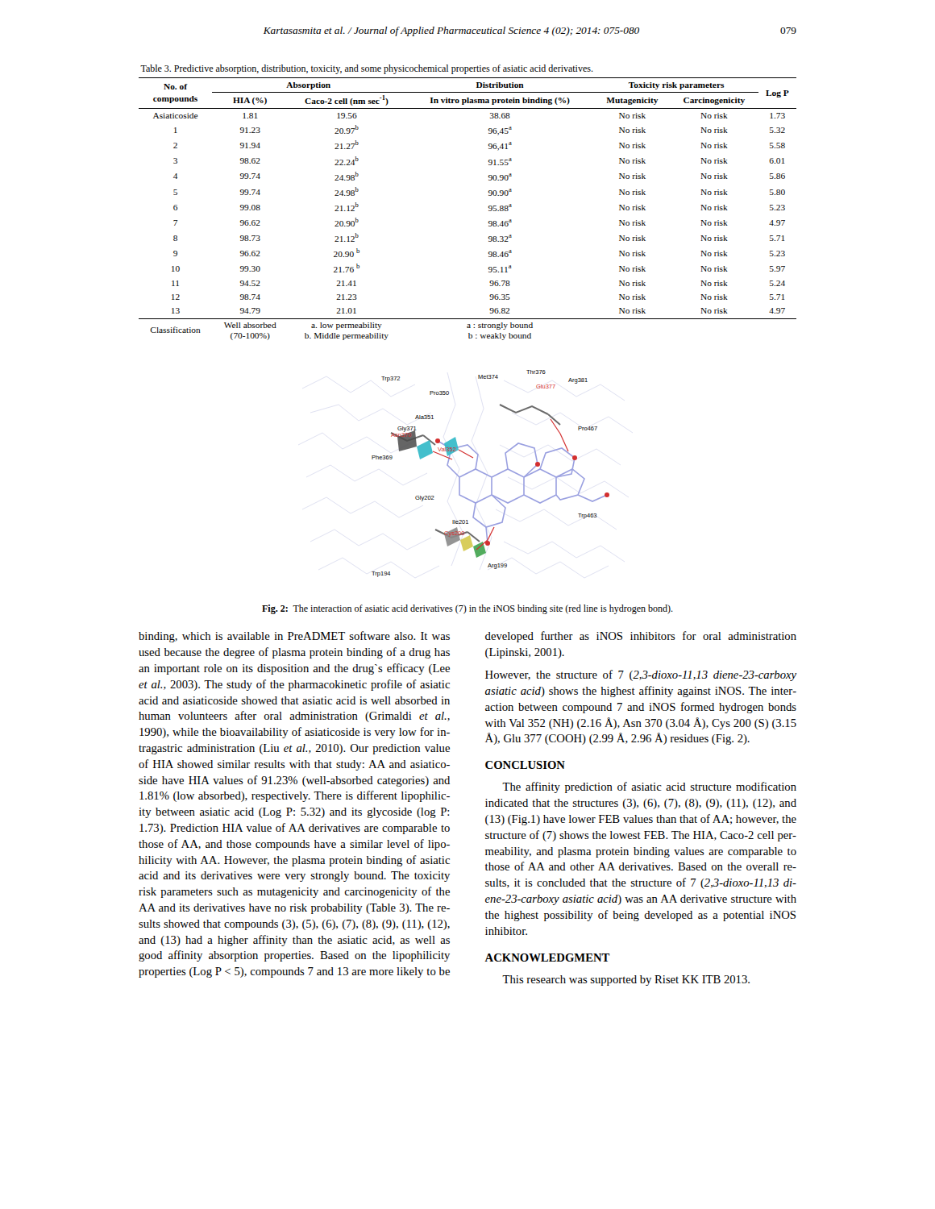Kartasasmita et al. / Journal of Applied Pharmaceutical Science 4 (02); 2014: 075-080
079
Table 3. Predictive absorption, distribution, toxicity, and some physicochemical properties of asiatic acid derivatives.
| No. of compounds | Absorption | Distribution | Toxicity risk parameters | Log P |
| --- | --- | --- | --- | --- |
| HIA (%) | Caco-2 cell (nm sec -1 ) | In vitro plasma protein binding (%) | Mutagenicity | Carcinogenicity |
| Asiaticoside | 1.81 | 19.56 | 38.68 | No risk | No risk | 1.73 |
| 1 | 91.23 | 20.97 b | 96,45 a | No risk | No risk | 5.32 |
| 2 | 91.94 | 21.27 b | 96,41 a | No risk | No risk | 5.58 |
| 3 | 98.62 | 22.24 b | 91.55 a | No risk | No risk | 6.01 |
| 4 | 99.74 | 24.98 b | 90.90 a | No risk | No risk | 5.86 |
| 5 | 99.74 | 24.98 b | 90.90 a | No risk | No risk | 5.80 |
| 6 | 99.08 | 21.12 b | 95.88 a | No risk | No risk | 5.23 |
| 7 | 96.62 | 20.90 b | 98.46 a | No risk | No risk | 4.97 |
| 8 | 98.73 | 21.12 b | 98.32 a | No risk | No risk | 5.71 |
| 9 | 96.62 | 20.90 b | 98.46 a | No risk | No risk | 5.23 |
| 10 | 99.30 | 21.76 b | 95.11 a | No risk | No risk | 5.97 |
| 11 | 94.52 | 21.41 | 96.78 | No risk | No risk | 5.24 |
| 12 | 98.74 | 21.23 | 96.35 | No risk | No risk | 5.71 |
| 13 | 94.79 | 21.01 | 96.82 | No risk | No risk | 4.97 |
| Classification | Well absorbed (70-100%) | a. low permeability b. Middle permeability | a : strongly bound b : weakly bound | | | |
Trp372 Pro350 Met374 Thr376 Glu377 Arg381 Ala351 Gly371 Asn370 Phe369 Val352 Pro467 Gly202 Ile201 Cys200 Trp463 Arg199 Trp194
Fig. 2: The interaction of asiatic acid derivatives (7) in the iNOS binding site (red line is hydrogen bond).
binding, which is available in PreADMET software also. It was used because the degree of plasma protein binding of a drug has an important role on its disposition and the drug`s efficacy (Lee et al., 2003). The study of the pharmacokinetic profile of asiatic acid and asiaticoside showed that asiatic acid is well absorbed in human volunteers after oral administration (Grimaldi et al., 1990), while the bioavailability of asiaticoside is very low for intragastric administration (Liu et al., 2010). Our prediction value of HIA showed similar results with that study: AA and asiaticoside have HIA values of 91.23% (well-absorbed categories) and 1.81% (low absorbed), respectively. There is different lipophilicity between asiatic acid (Log P: 5.32) and its glycoside (log P: 1.73). Prediction HIA value of AA derivatives are comparable to those of AA, and those compounds have a similar level of lipohilicity with AA. However, the plasma protein binding of asiatic acid and its derivatives were very strongly bound. The toxicity risk parameters such as mutagenicity and carcinogenicity of the AA and its derivatives have no risk probability (Table 3). The results showed that compounds (3), (5), (6), (7), (8), (9), (11), (12), and (13) had a higher affinity than the asiatic acid, as well as good affinity absorption properties. Based on the lipophilicity properties (Log P < 5), compounds 7 and 13 are more likely to be developed further as iNOS inhibitors for oral administration (Lipinski, 2001).
However, the structure of 7 (2,3-dioxo-11,13 diene-23-carboxy asiatic acid) shows the highest affinity against iNOS. The interaction between compound 7 and iNOS formed hydrogen bonds with Val 352 (NH) (2.16 Å), Asn 370 (3.04 Å), Cys 200 (S) (3.15 Å), Glu 377 (COOH) (2.99 Å, 2.96 Å) residues (Fig. 2).
Conclusion
The affinity prediction of asiatic acid structure modification indicated that the structures (3), (6), (7), (8), (9), (11), (12), and (13) (Fig.1) have lower FEB values than that of AA; however, the structure of (7) shows the lowest FEB. The HIA, Caco-2 cell permeability, and plasma protein binding values are comparable to those of AA and other AA derivatives. Based on the overall results, it is concluded that the structure of 7 (2,3-dioxo-11,13 diene-23-carboxy asiatic acid) was an AA derivative structure with the highest possibility of being developed as a potential iNOS inhibitor.
Acknowledgment
This research was supported by Riset KK ITB 2013.